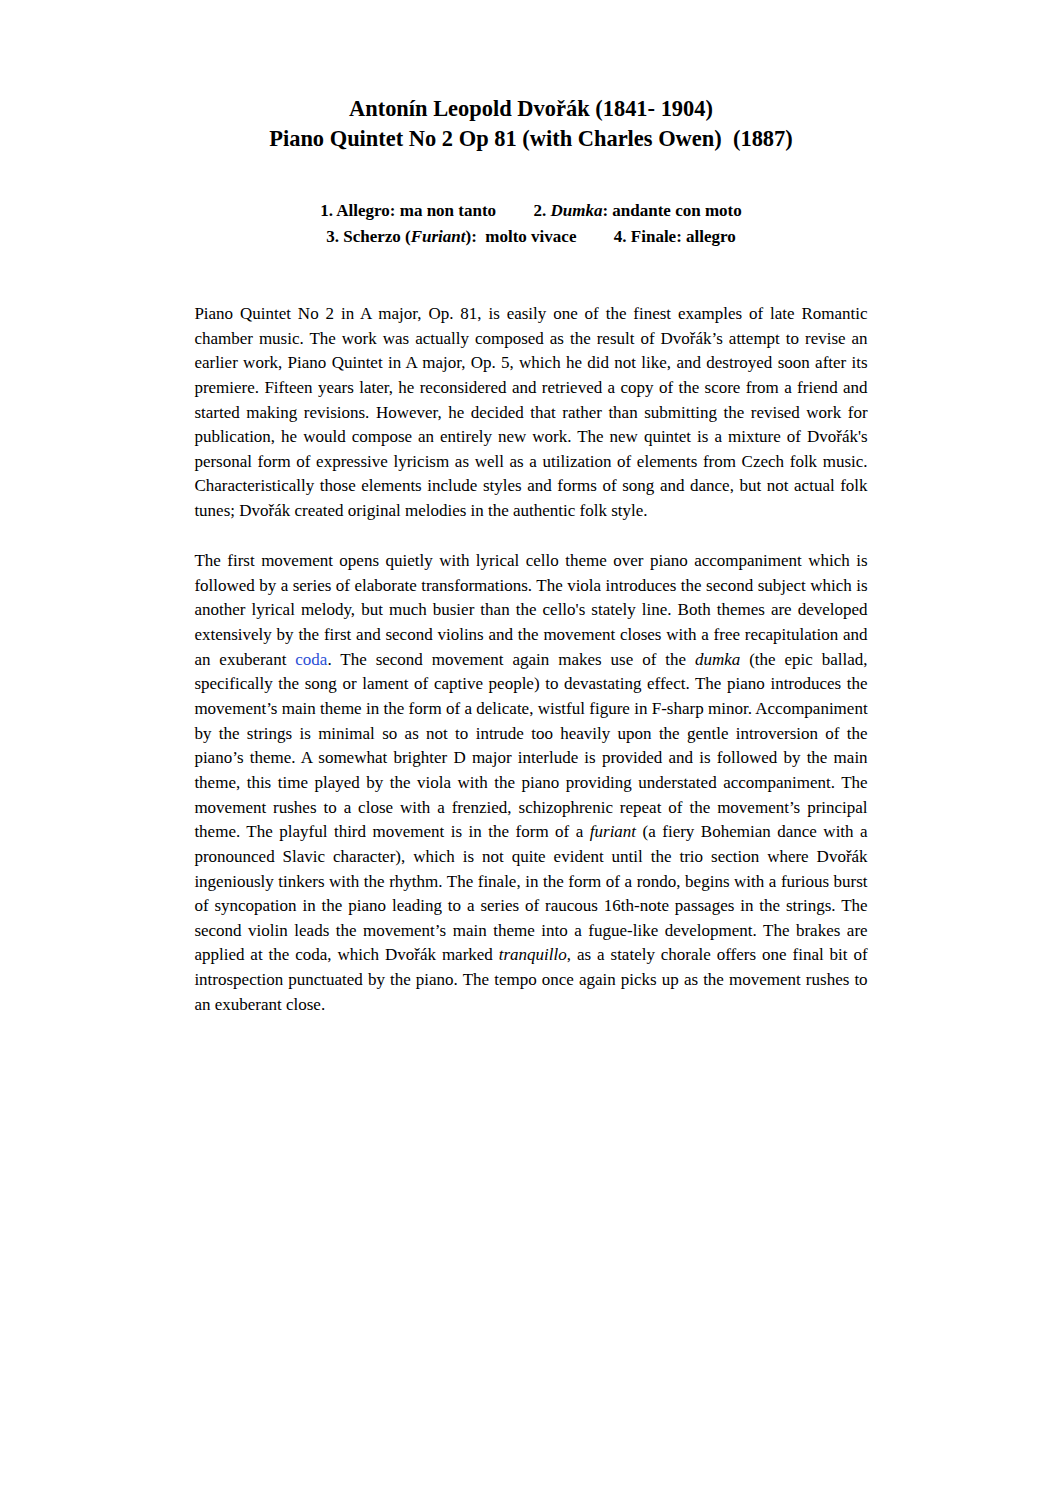Antonín Leopold Dvořák (1841- 1904)
Piano Quintet No 2 Op 81 (with Charles Owen) (1887)
1. Allegro: ma non tanto 2. Dumka: andante con moto 3. Scherzo (Furiant): molto vivace 4. Finale: allegro
Piano Quintet No 2 in A major, Op. 81, is easily one of the finest examples of late Romantic chamber music. The work was actually composed as the result of Dvořák’s attempt to revise an earlier work, Piano Quintet in A major, Op. 5, which he did not like, and destroyed soon after its premiere. Fifteen years later, he reconsidered and retrieved a copy of the score from a friend and started making revisions. However, he decided that rather than submitting the revised work for publication, he would compose an entirely new work. The new quintet is a mixture of Dvořák's personal form of expressive lyricism as well as a utilization of elements from Czech folk music. Characteristically those elements include styles and forms of song and dance, but not actual folk tunes; Dvořák created original melodies in the authentic folk style.
The first movement opens quietly with lyrical cello theme over piano accompaniment which is followed by a series of elaborate transformations. The viola introduces the second subject which is another lyrical melody, but much busier than the cello's stately line. Both themes are developed extensively by the first and second violins and the movement closes with a free recapitulation and an exuberant coda. The second movement again makes use of the dumka (the epic ballad, specifically the song or lament of captive people) to devastating effect. The piano introduces the movement’s main theme in the form of a delicate, wistful figure in F-sharp minor. Accompaniment by the strings is minimal so as not to intrude too heavily upon the gentle introversion of the piano’s theme. A somewhat brighter D major interlude is provided and is followed by the main theme, this time played by the viola with the piano providing understated accompaniment. The movement rushes to a close with a frenzied, schizophrenic repeat of the movement’s principal theme. The playful third movement is in the form of a furiant (a fiery Bohemian dance with a pronounced Slavic character), which is not quite evident until the trio section where Dvořák ingeniously tinkers with the rhythm. The finale, in the form of a rondo, begins with a furious burst of syncopation in the piano leading to a series of raucous 16th-note passages in the strings. The second violin leads the movement’s main theme into a fugue-like development. The brakes are applied at the coda, which Dvořák marked tranquillo, as a stately chorale offers one final bit of introspection punctuated by the piano. The tempo once again picks up as the movement rushes to an exuberant close.